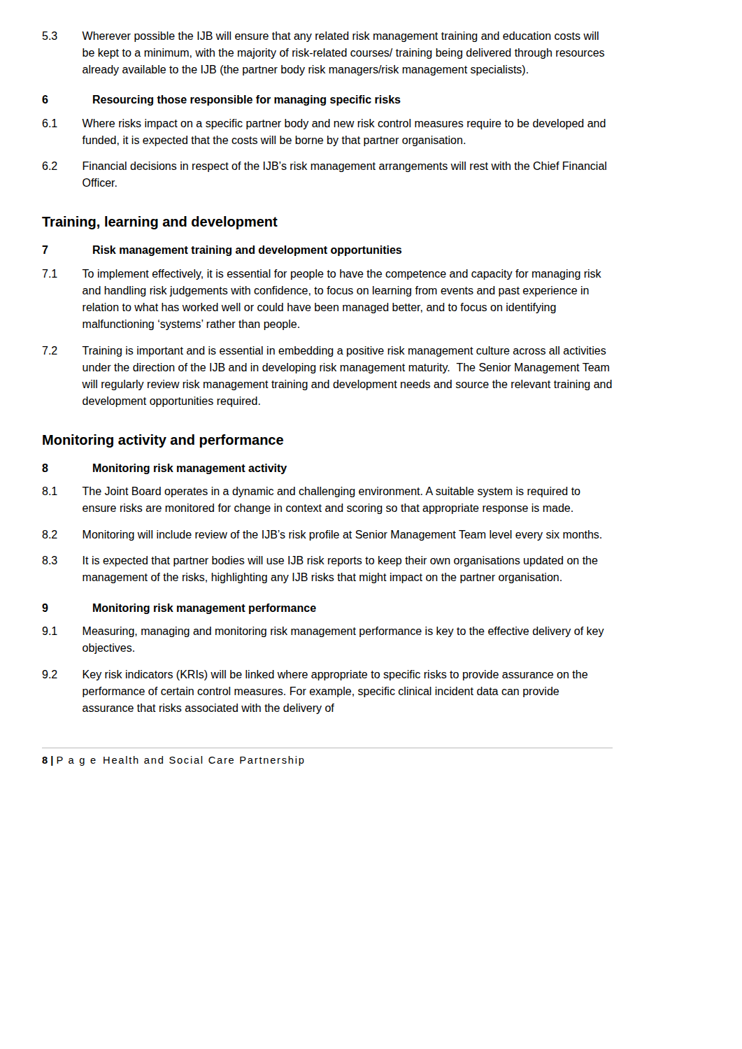5.3 Wherever possible the IJB will ensure that any related risk management training and education costs will be kept to a minimum, with the majority of risk-related courses/ training being delivered through resources already available to the IJB (the partner body risk managers/risk management specialists).
6
Resourcing those responsible for managing specific risks
6.1 Where risks impact on a specific partner body and new risk control measures require to be developed and funded, it is expected that the costs will be borne by that partner organisation.
6.2 Financial decisions in respect of the IJB’s risk management arrangements will rest with the Chief Financial Officer.
Training, learning and development
7
Risk management training and development opportunities
7.1 To implement effectively, it is essential for people to have the competence and capacity for managing risk and handling risk judgements with confidence, to focus on learning from events and past experience in relation to what has worked well or could have been managed better, and to focus on identifying malfunctioning ‘systems’ rather than people.
7.2 Training is important and is essential in embedding a positive risk management culture across all activities under the direction of the IJB and in developing risk management maturity. The Senior Management Team will regularly review risk management training and development needs and source the relevant training and development opportunities required.
Monitoring activity and performance
8
Monitoring risk management activity
8.1 The Joint Board operates in a dynamic and challenging environment. A suitable system is required to ensure risks are monitored for change in context and scoring so that appropriate response is made.
8.2 Monitoring will include review of the IJB’s risk profile at Senior Management Team level every six months.
8.3 It is expected that partner bodies will use IJB risk reports to keep their own organisations updated on the management of the risks, highlighting any IJB risks that might impact on the partner organisation.
9
Monitoring risk management performance
9.1 Measuring, managing and monitoring risk management performance is key to the effective delivery of key objectives.
9.2 Key risk indicators (KRIs) will be linked where appropriate to specific risks to provide assurance on the performance of certain control measures. For example, specific clinical incident data can provide assurance that risks associated with the delivery of
8 | P a g e Health and Social Care Partnership